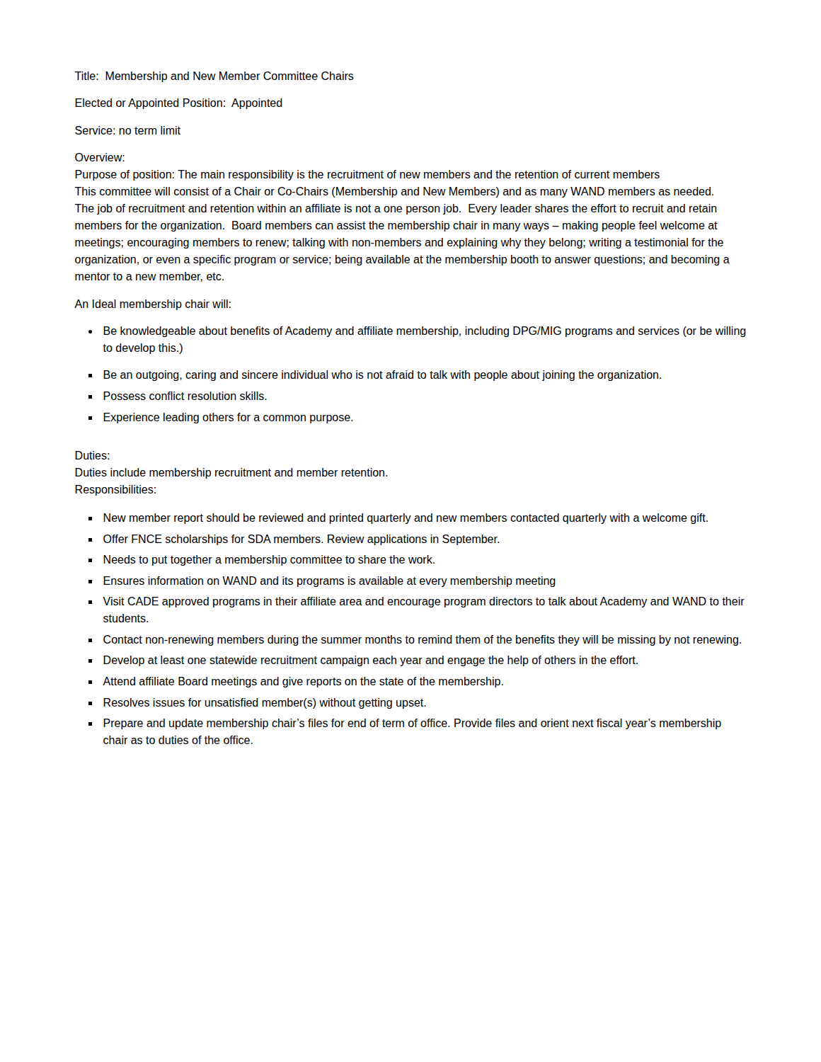Title: Membership and New Member Committee Chairs
Elected or Appointed Position: Appointed
Service: no term limit
Overview:
Purpose of position: The main responsibility is the recruitment of new members and the retention of current members
This committee will consist of a Chair or Co-Chairs (Membership and New Members) and as many WAND members as needed.
The job of recruitment and retention within an affiliate is not a one person job. Every leader shares the effort to recruit and retain members for the organization. Board members can assist the membership chair in many ways – making people feel welcome at meetings; encouraging members to renew; talking with non-members and explaining why they belong; writing a testimonial for the organization, or even a specific program or service; being available at the membership booth to answer questions; and becoming a mentor to a new member, etc.
An Ideal membership chair will:
Be knowledgeable about benefits of Academy and affiliate membership, including DPG/MIG programs and services (or be willing to develop this.)
Be an outgoing, caring and sincere individual who is not afraid to talk with people about joining the organization.
Possess conflict resolution skills.
Experience leading others for a common purpose.
Duties:
Duties include membership recruitment and member retention.
Responsibilities:
New member report should be reviewed and printed quarterly and new members contacted quarterly with a welcome gift.
Offer FNCE scholarships for SDA members. Review applications in September.
Needs to put together a membership committee to share the work.
Ensures information on WAND and its programs is available at every membership meeting
Visit CADE approved programs in their affiliate area and encourage program directors to talk about Academy and WAND to their students.
Contact non-renewing members during the summer months to remind them of the benefits they will be missing by not renewing.
Develop at least one statewide recruitment campaign each year and engage the help of others in the effort.
Attend affiliate Board meetings and give reports on the state of the membership.
Resolves issues for unsatisfied member(s) without getting upset.
Prepare and update membership chair’s files for end of term of office. Provide files and orient next fiscal year’s membership chair as to duties of the office.